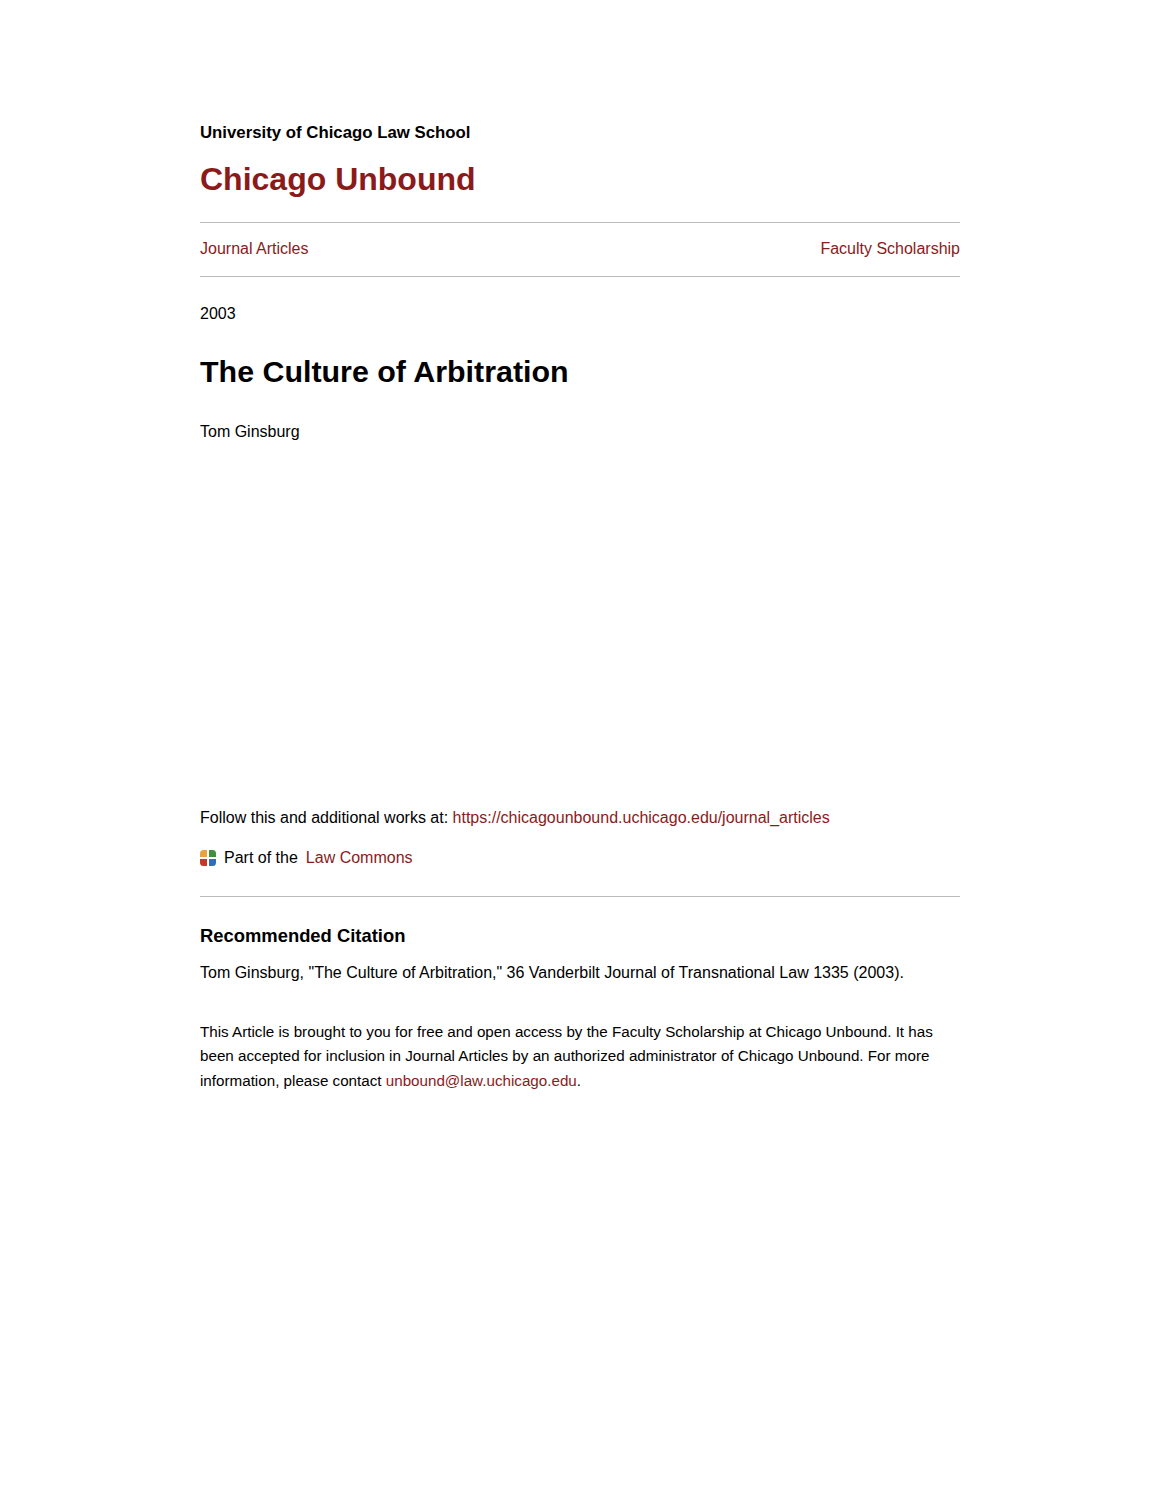University of Chicago Law School
Chicago Unbound
Journal Articles Faculty Scholarship
2003
The Culture of Arbitration
Tom Ginsburg
Follow this and additional works at: https://chicagounbound.uchicago.edu/journal_articles
Part of the Law Commons
Recommended Citation
Tom Ginsburg, "The Culture of Arbitration," 36 Vanderbilt Journal of Transnational Law 1335 (2003).
This Article is brought to you for free and open access by the Faculty Scholarship at Chicago Unbound. It has been accepted for inclusion in Journal Articles by an authorized administrator of Chicago Unbound. For more information, please contact unbound@law.uchicago.edu.